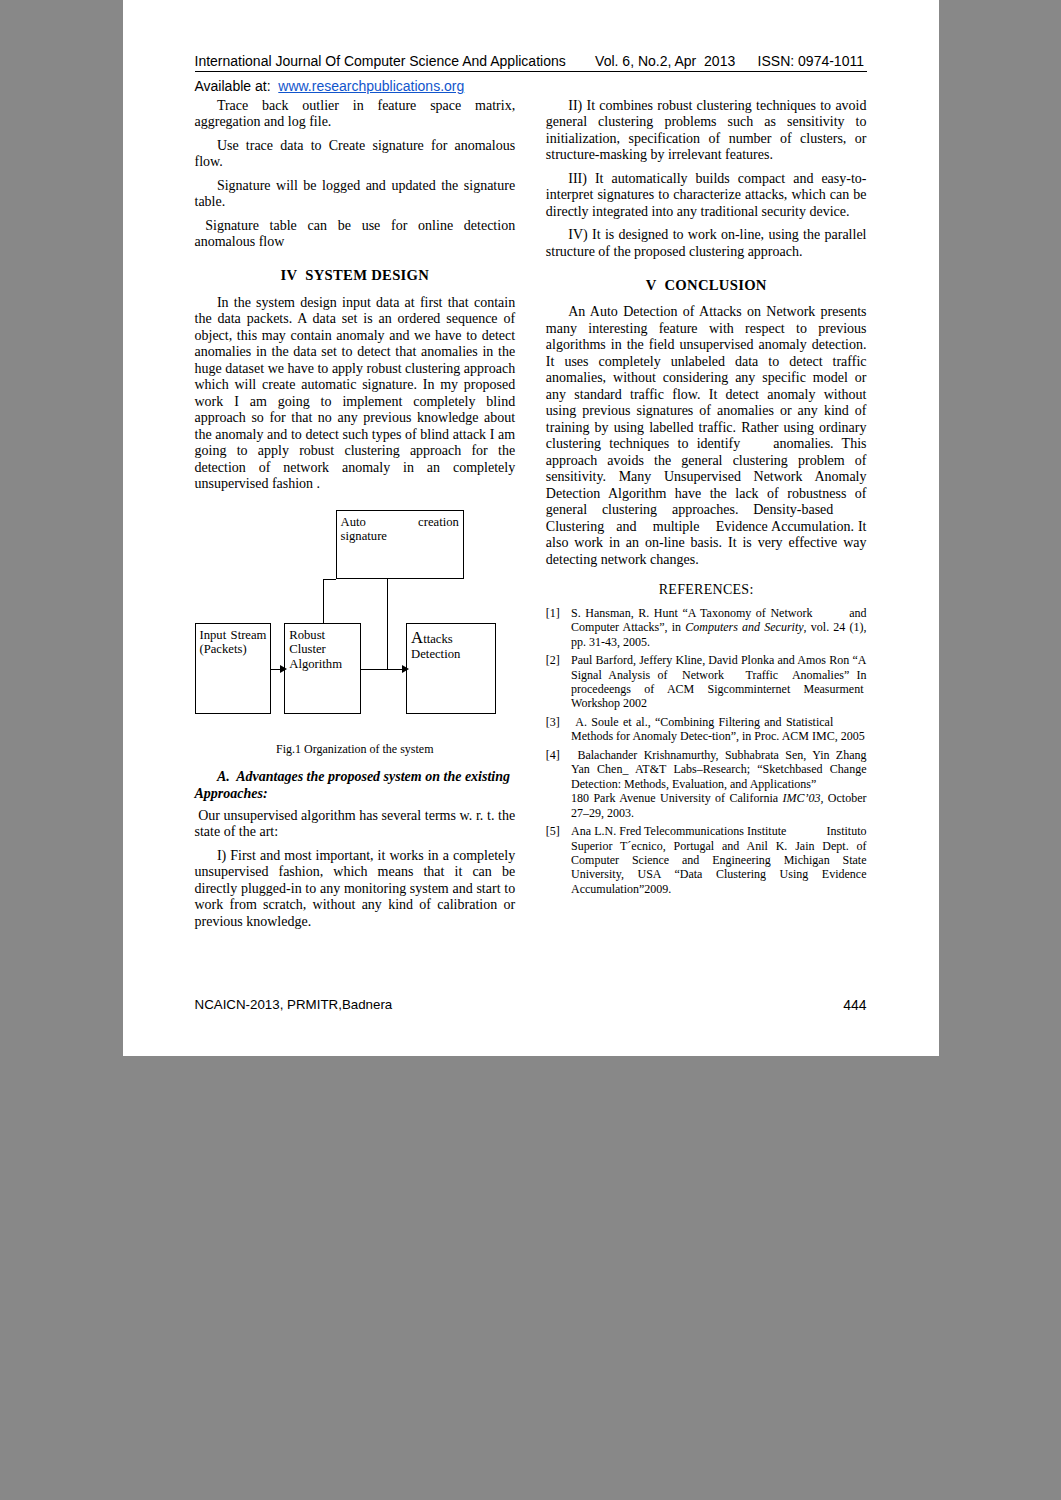International Journal Of Computer Science And Applications Vol. 6, No.2, Apr 2013 ISSN: 0974-1011 (Open Access)
Available at: www.researchpublications.org
Trace back outlier in feature space matrix, aggregation and log file.
Use trace data to Create signature for anomalous flow.
Signature will be logged and updated the signature table.
Signature table can be use for online detection anomalous flow
IV SYSTEM DESIGN
In the system design input data at first that contain the data packets. A data set is an ordered sequence of object, this may contain anomaly and we have to detect anomalies in the data set to detect that anomalies in the huge dataset we have to apply robust clustering approach which will create automatic signature. In my proposed work I am going to implement completely blind approach so for that no any previous knowledge about the anomaly and to detect such types of blind attack I am going to apply robust clustering approach for the detection of network anomaly in an completely unsupervised fashion .
Auto creation signature
Input Stream (Packets)
Robust Cluster Algorithm
Attacks Detection
Fig.1 Organization of the system
A. Advantages the proposed system on the existing Approaches:
Our unsupervised algorithm has several terms w. r. t. the state of the art:
I) First and most important, it works in a completely unsupervised fashion, which means that it can be directly plugged-in to any monitoring system and start to work from scratch, without any kind of calibration or previous knowledge.
II) It combines robust clustering techniques to avoid general clustering problems such as sensitivity to initialization, specification of number of clusters, or structure-masking by irrelevant features.
III) It automatically builds compact and easy-to-interpret signatures to characterize attacks, which can be directly integrated into any traditional security device.
IV) It is designed to work on-line, using the parallel structure of the proposed clustering approach.
V CONCLUSION
An Auto Detection of Attacks on Network presents many interesting feature with respect to previous algorithms in the field unsupervised anomaly detection. It uses completely unlabeled data to detect traffic anomalies, without considering any specific model or any standard traffic flow. It detect anomaly without using previous signatures of anomalies or any kind of training by using labelled traffic. Rather using ordinary clustering techniques to identify anomalies. This approach avoids the general clustering problem of sensitivity. Many Unsupervised Network Anomaly Detection Algorithm have the lack of robustness of general clustering approaches. Density-based Clustering and multiple Evidence Accumulation. It also work in an on-line basis. It is very effective way detecting network changes.
REFERENCES:
[1] S. Hansman, R. Hunt “A Taxonomy of Network and Computer Attacks”, in Computers and Security, vol. 24 (1), pp. 31-43, 2005.
[2] Paul Barford, Jeffery Kline, David Plonka and Amos Ron “A Signal Analysis of Network Traffic Anomalies” In procedeengs of ACM Sigcomminternet Measurment Workshop 2002
[3] A. Soule et al., “Combining Filtering and Statistical Methods for Anomaly Detec-tion”, in Proc. ACM IMC, 2005
[4] Balachander Krishnamurthy, Subhabrata Sen, Yin Zhang Yan Chen_ AT&T Labs–Research; “Sketchbased Change Detection: Methods, Evaluation, and Applications”
180 Park Avenue University of California IMC’03, October 27–29, 2003.
[5] Ana L.N. Fred Telecommunications Institute Instituto Superior T´ecnico, Portugal and Anil K. Jain Dept. of Computer Science and Engineering Michigan State University, USA “Data Clustering Using Evidence Accumulation”2009.
444 NCAICN-2013, PRMITR,Badnera